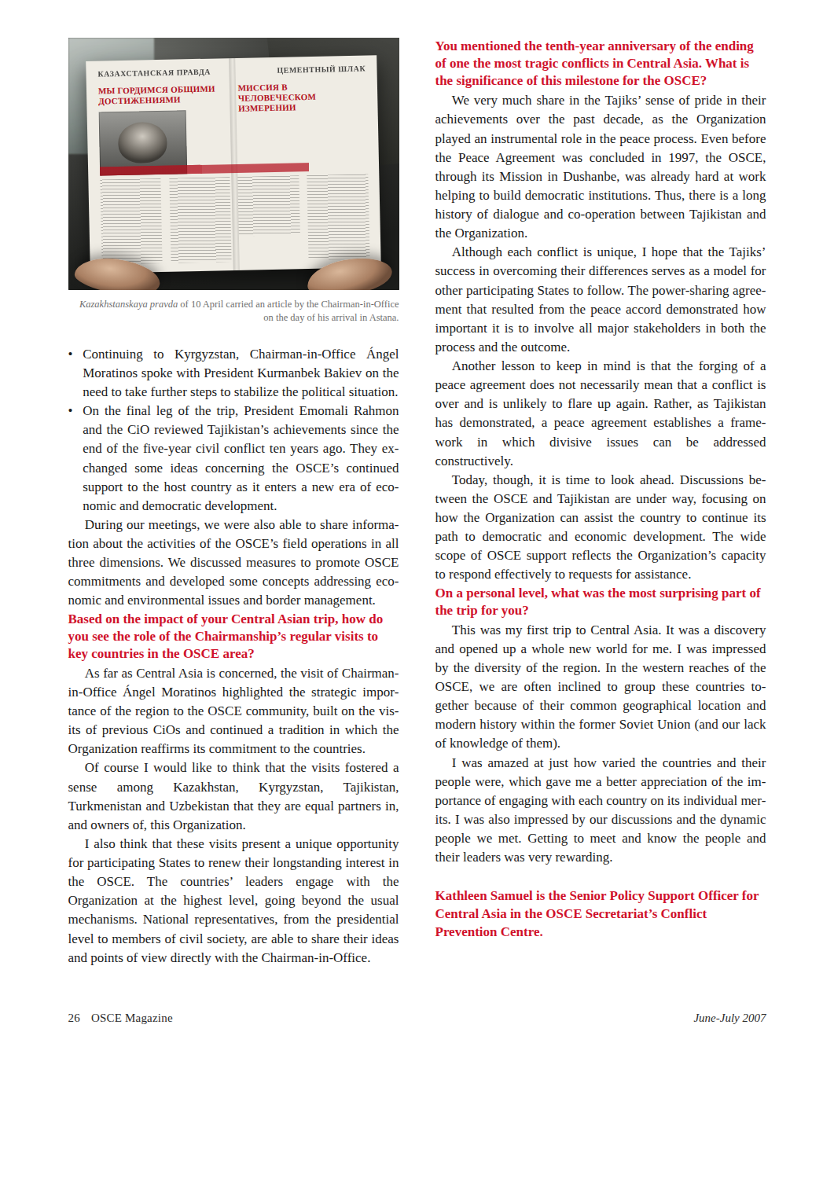Казахстанская правда Цементный шлак
Мы гордимся общими достижениями
Миссия в человеческом измерении
Kazakhstanskaya pravda of 10 April carried an article by the Chairman-in-Office on the day of his arrival in Astana.
Continuing to Kyrgyzstan, Chairman-in-Office Ángel Moratinos spoke with President Kurmanbek Bakiev on the need to take further steps to stabilize the political situation.
On the final leg of the trip, President Emomali Rahmon and the CiO reviewed Tajikistan’s achievements since the end of the five-year civil conflict ten years ago. They exchanged some ideas concerning the OSCE’s continued support to the host country as it enters a new era of economic and democratic development.
During our meetings, we were also able to share information about the activities of the OSCE’s field operations in all three dimensions. We discussed measures to promote OSCE commitments and developed some concepts addressing economic and environmental issues and border management.
Based on the impact of your Central Asian trip, how do you see the role of the Chairmanship’s regular visits to key countries in the OSCE area?
As far as Central Asia is concerned, the visit of Chairman-in-Office Ángel Moratinos highlighted the strategic importance of the region to the OSCE community, built on the visits of previous CiOs and continued a tradition in which the Organization reaffirms its commitment to the countries.
Of course I would like to think that the visits fostered a sense among Kazakhstan, Kyrgyzstan, Tajikistan, Turkmenistan and Uzbekistan that they are equal partners in, and owners of, this Organization.
I also think that these visits present a unique opportunity for participating States to renew their longstanding interest in the OSCE. The countries’ leaders engage with the Organization at the highest level, going beyond the usual mechanisms. National representatives, from the presidential level to members of civil society, are able to share their ideas and points of view directly with the Chairman-in-Office.
You mentioned the tenth-year anniversary of the ending of one the most tragic conflicts in Central Asia. What is the significance of this milestone for the OSCE?
We very much share in the Tajiks’ sense of pride in their achievements over the past decade, as the Organization played an instrumental role in the peace process. Even before the Peace Agreement was concluded in 1997, the OSCE, through its Mission in Dushanbe, was already hard at work helping to build democratic institutions. Thus, there is a long history of dialogue and co-operation between Tajikistan and the Organization.
Although each conflict is unique, I hope that the Tajiks’ success in overcoming their differences serves as a model for other participating States to follow. The power-sharing agreement that resulted from the peace accord demonstrated how important it is to involve all major stakeholders in both the process and the outcome.
Another lesson to keep in mind is that the forging of a peace agreement does not necessarily mean that a conflict is over and is unlikely to flare up again. Rather, as Tajikistan has demonstrated, a peace agreement establishes a framework in which divisive issues can be addressed constructively.
Today, though, it is time to look ahead. Discussions between the OSCE and Tajikistan are under way, focusing on how the Organization can assist the country to continue its path to democratic and economic development. The wide scope of OSCE support reflects the Organization’s capacity to respond effectively to requests for assistance.
On a personal level, what was the most surprising part of the trip for you?
This was my first trip to Central Asia. It was a discovery and opened up a whole new world for me. I was impressed by the diversity of the region. In the western reaches of the OSCE, we are often inclined to group these countries together because of their common geographical location and modern history within the former Soviet Union (and our lack of knowledge of them).
I was amazed at just how varied the countries and their people were, which gave me a better appreciation of the importance of engaging with each country on its individual merits. I was also impressed by our discussions and the dynamic people we met. Getting to meet and know the people and their leaders was very rewarding.
Kathleen Samuel is the Senior Policy Support Officer for Central Asia in the OSCE Secretariat’s Conflict Prevention Centre.
26 OSCE Magazine
June-July 2007